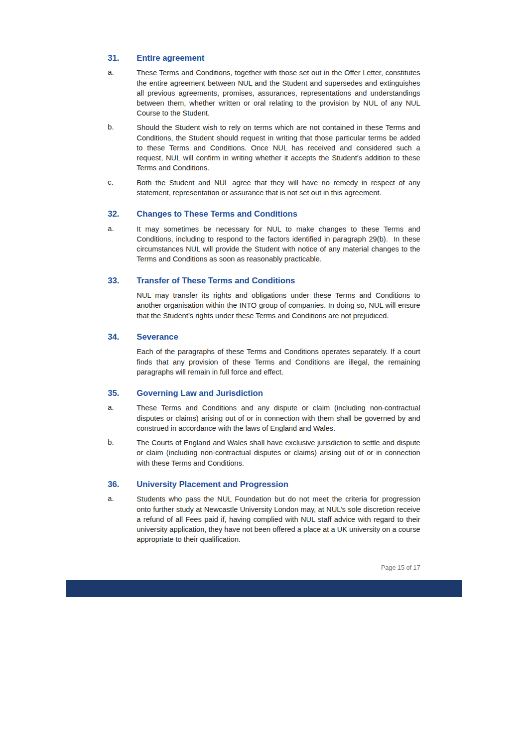31. Entire agreement
a.
These Terms and Conditions, together with those set out in the Offer Letter, constitutes the entire agreement between NUL and the Student and supersedes and extinguishes all previous agreements, promises, assurances, representations and understandings between them, whether written or oral relating to the provision by NUL of any NUL Course to the Student.
b.
Should the Student wish to rely on terms which are not contained in these Terms and Conditions, the Student should request in writing that those particular terms be added to these Terms and Conditions. Once NUL has received and considered such a request, NUL will confirm in writing whether it accepts the Student's addition to these Terms and Conditions.
c.
Both the Student and NUL agree that they will have no remedy in respect of any statement, representation or assurance that is not set out in this agreement.
32. Changes to These Terms and Conditions
a.
It may sometimes be necessary for NUL to make changes to these Terms and Conditions, including to respond to the factors identified in paragraph 29(b). In these circumstances NUL will provide the Student with notice of any material changes to the Terms and Conditions as soon as reasonably practicable.
33. Transfer of These Terms and Conditions
NUL may transfer its rights and obligations under these Terms and Conditions to another organisation within the INTO group of companies. In doing so, NUL will ensure that the Student’s rights under these Terms and Conditions are not prejudiced.
34. Severance
Each of the paragraphs of these Terms and Conditions operates separately. If a court finds that any provision of these Terms and Conditions are illegal, the remaining paragraphs will remain in full force and effect.
35. Governing Law and Jurisdiction
a.
These Terms and Conditions and any dispute or claim (including non-contractual disputes or claims) arising out of or in connection with them shall be governed by and construed in accordance with the laws of England and Wales.
b.
The Courts of England and Wales shall have exclusive jurisdiction to settle and dispute or claim (including non-contractual disputes or claims) arising out of or in connection with these Terms and Conditions.
36. University Placement and Progression
a.
Students who pass the NUL Foundation but do not meet the criteria for progression onto further study at Newcastle University London may, at NUL’s sole discretion receive a refund of all Fees paid if, having complied with NUL staff advice with regard to their university application, they have not been offered a place at a UK university on a course appropriate to their qualification.
Page 15 of 17